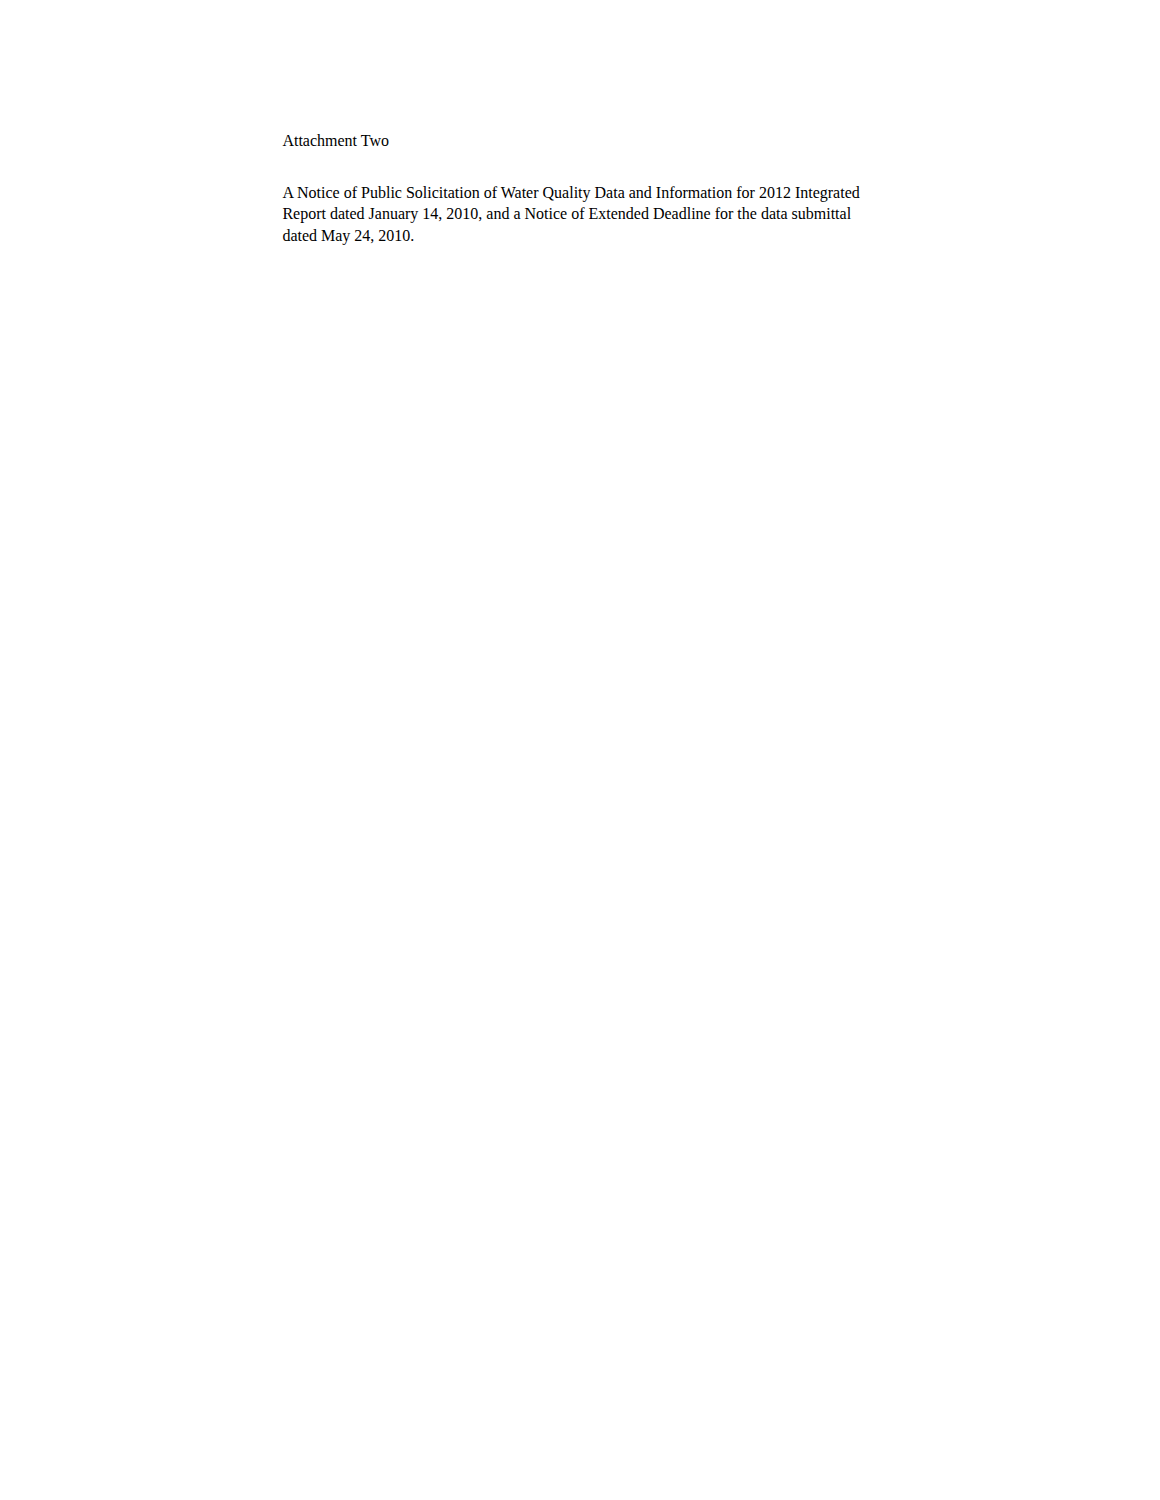Attachment Two
A Notice of Public Solicitation of Water Quality Data and Information for 2012 Integrated Report dated January 14, 2010, and a Notice of Extended Deadline for the data submittal dated May 24, 2010.